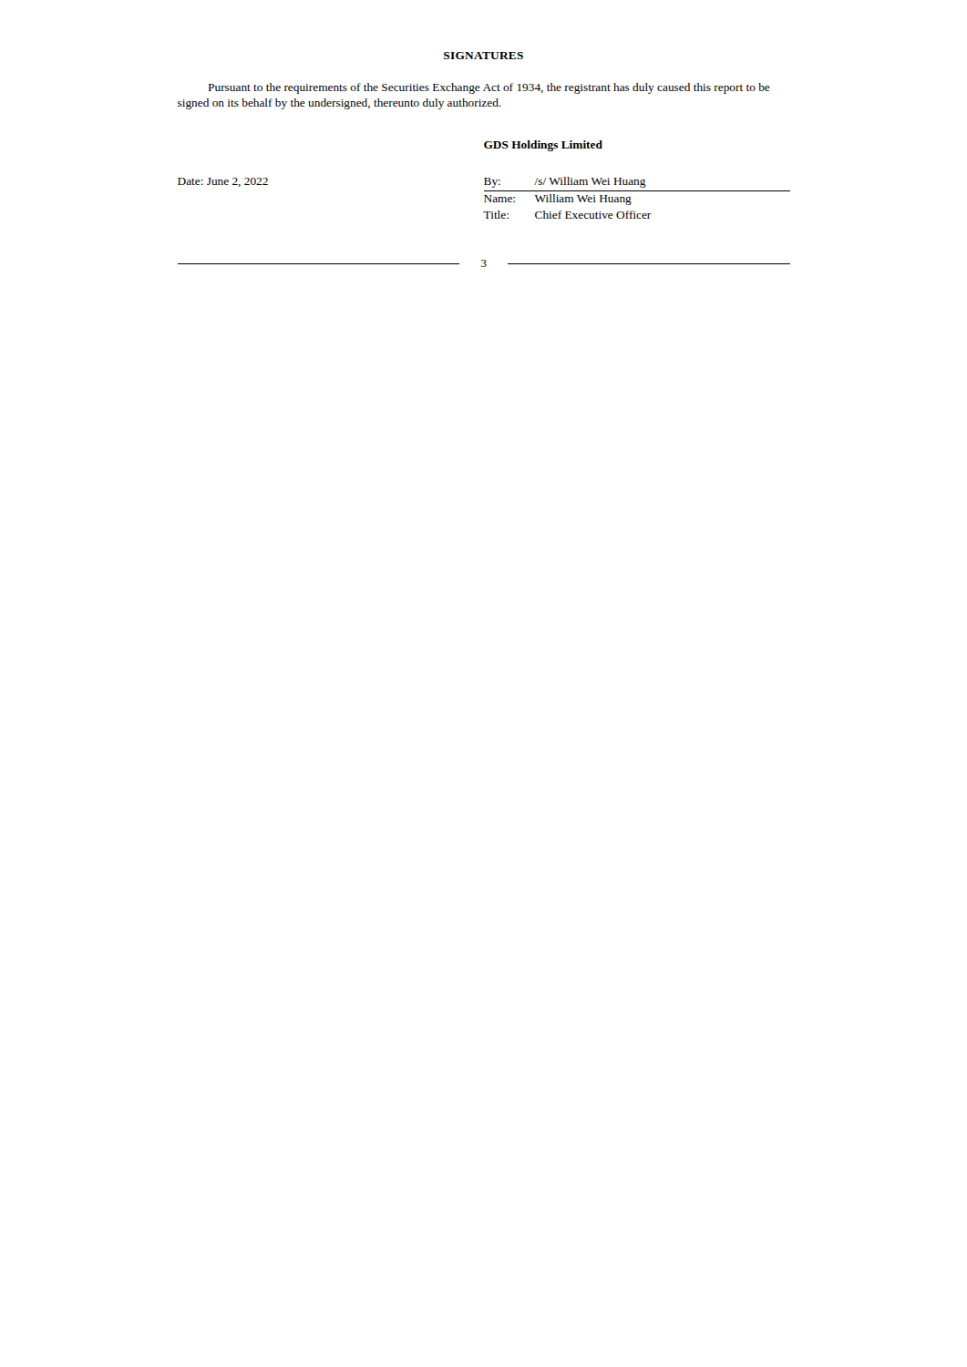SIGNATURES
Pursuant to the requirements of the Securities Exchange Act of 1934, the registrant has duly caused this report to be signed on its behalf by the undersigned, thereunto duly authorized.
| | GDS Holdings Limited |
| Date: June 2, 2022 | / By: / /s/ William Wei Huang / / Name: / William Wei Huang / / Title: / Chief Executive Officer / |
| | 3 | |